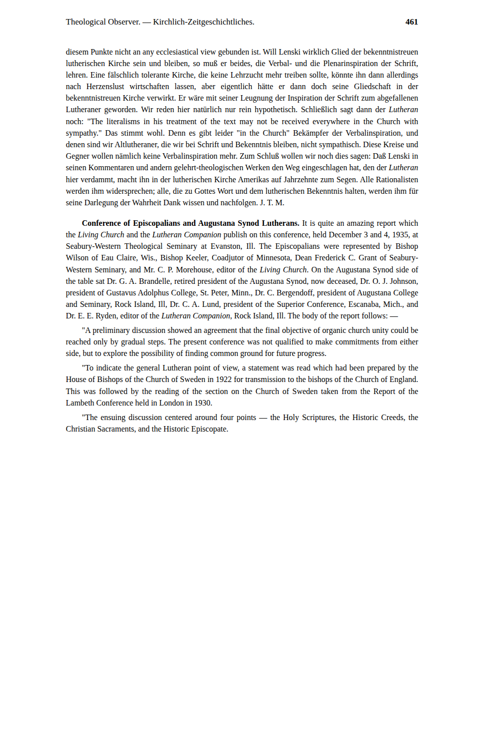Theological Observer. — Kirchlich-Zeitgeschichtliches. 461
diesem Punkte nicht an any ecclesiastical view gebunden ist. Will Lenski wirklich Glied der bekenntnistreuen lutherischen Kirche sein und bleiben, so muß er beides, die Verbal- und die Plenarinspiration der Schrift, lehren. Eine fälschlich tolerante Kirche, die keine Lehrzucht mehr treiben sollte, könnte ihn dann allerdings nach Herzenslust wirtschaften lassen, aber eigentlich hätte er dann doch seine Gliedschaft in der bekenntnistreuen Kirche verwirkt. Er wäre mit seiner Leugnung der Inspiration der Schrift zum abgefallenen Lutheraner geworden. Wir reden hier natürlich nur rein hypothetisch. Schließlich sagt dann der Lutheran noch: "The literalisms in his treatment of the text may not be received everywhere in the Church with sympathy." Das stimmt wohl. Denn es gibt leider "in the Church" Bekämpfer der Verbalinspiration, und denen sind wir Altlutheraner, die wir bei Schrift und Bekenntnis bleiben, nicht sympathisch. Diese Kreise und Gegner wollen nämlich keine Verbalinspiration mehr. Zum Schluß wollen wir noch dies sagen: Daß Lenski in seinen Kommentaren und andern gelehrt-theologischen Werken den Weg eingeschlagen hat, den der Lutheran hier verdammt, macht ihn in der lutherischen Kirche Amerikas auf Jahrzehnte zum Segen. Alle Rationalisten werden ihm widersprechen; alle, die zu Gottes Wort und dem lutherischen Bekenntnis halten, werden ihm für seine Darlegung der Wahrheit Dank wissen und nachfolgen. J. T. M.
Conference of Episcopalians and Augustana Synod Lutherans. It is quite an amazing report which the Living Church and the Lutheran Companion publish on this conference, held December 3 and 4, 1935, at Seabury-Western Theological Seminary at Evanston, Ill. The Episcopalians were represented by Bishop Wilson of Eau Claire, Wis., Bishop Keeler, Coadjutor of Minnesota, Dean Frederick C. Grant of Seabury-Western Seminary, and Mr. C. P. Morehouse, editor of the Living Church. On the Augustana Synod side of the table sat Dr. G. A. Brandelle, retired president of the Augustana Synod, now deceased, Dr. O. J. Johnson, president of Gustavus Adolphus College, St. Peter, Minn., Dr. C. Bergendoff, president of Augustana College and Seminary, Rock Island, Ill, Dr. C. A. Lund, president of the Superior Conference, Escanaba, Mich., and Dr. E. E. Ryden, editor of the Lutheran Companion, Rock Island, Ill. The body of the report follows: —
"A preliminary discussion showed an agreement that the final objective of organic church unity could be reached only by gradual steps. The present conference was not qualified to make commitments from either side, but to explore the possibility of finding common ground for future progress.
"To indicate the general Lutheran point of view, a statement was read which had been prepared by the House of Bishops of the Church of Sweden in 1922 for transmission to the bishops of the Church of England. This was followed by the reading of the section on the Church of Sweden taken from the Report of the Lambeth Conference held in London in 1930.
"The ensuing discussion centered around four points — the Holy Scriptures, the Historic Creeds, the Christian Sacraments, and the Historic Episcopate.